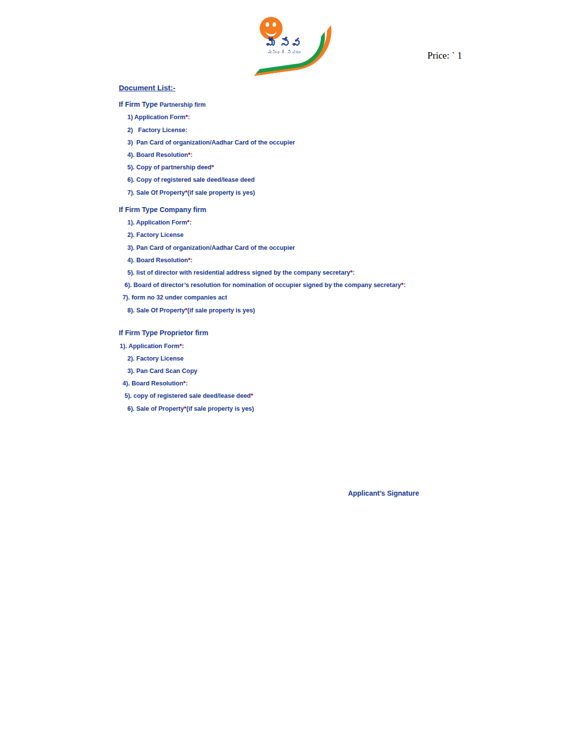మీ సేవ
మనందరి సేవలు
Price: ` 1
Document List:-
If Firm Type Partnership firm
1) Application Form*:
2) Factory License:
3) Pan Card of organization/Aadhar Card of the occupier
4). Board Resolution*:
5). Copy of partnership deed*
6). Copy of registered sale deed/lease deed
7). Sale Of Property*(if sale property is yes)
If Firm Type Company firm
1). Application Form*:
2). Factory License
3). Pan Card of organization/Aadhar Card of the occupier
4). Board Resolution*:
5). list of director with residential address signed by the company secretary*:
6). Board of director’s resolution for nomination of occupier signed by the company secretary*:
7). form no 32 under companies act
8). Sale Of Property*(if sale property is yes)
If Firm Type Proprietor firm
1). Application Form*:
2). Factory License
3). Pan Card Scan Copy
4). Board Resolution*:
5). copy of registered sale deed/lease deed*
6). Sale of Property*(if sale property is yes)
Applicant’s Signature